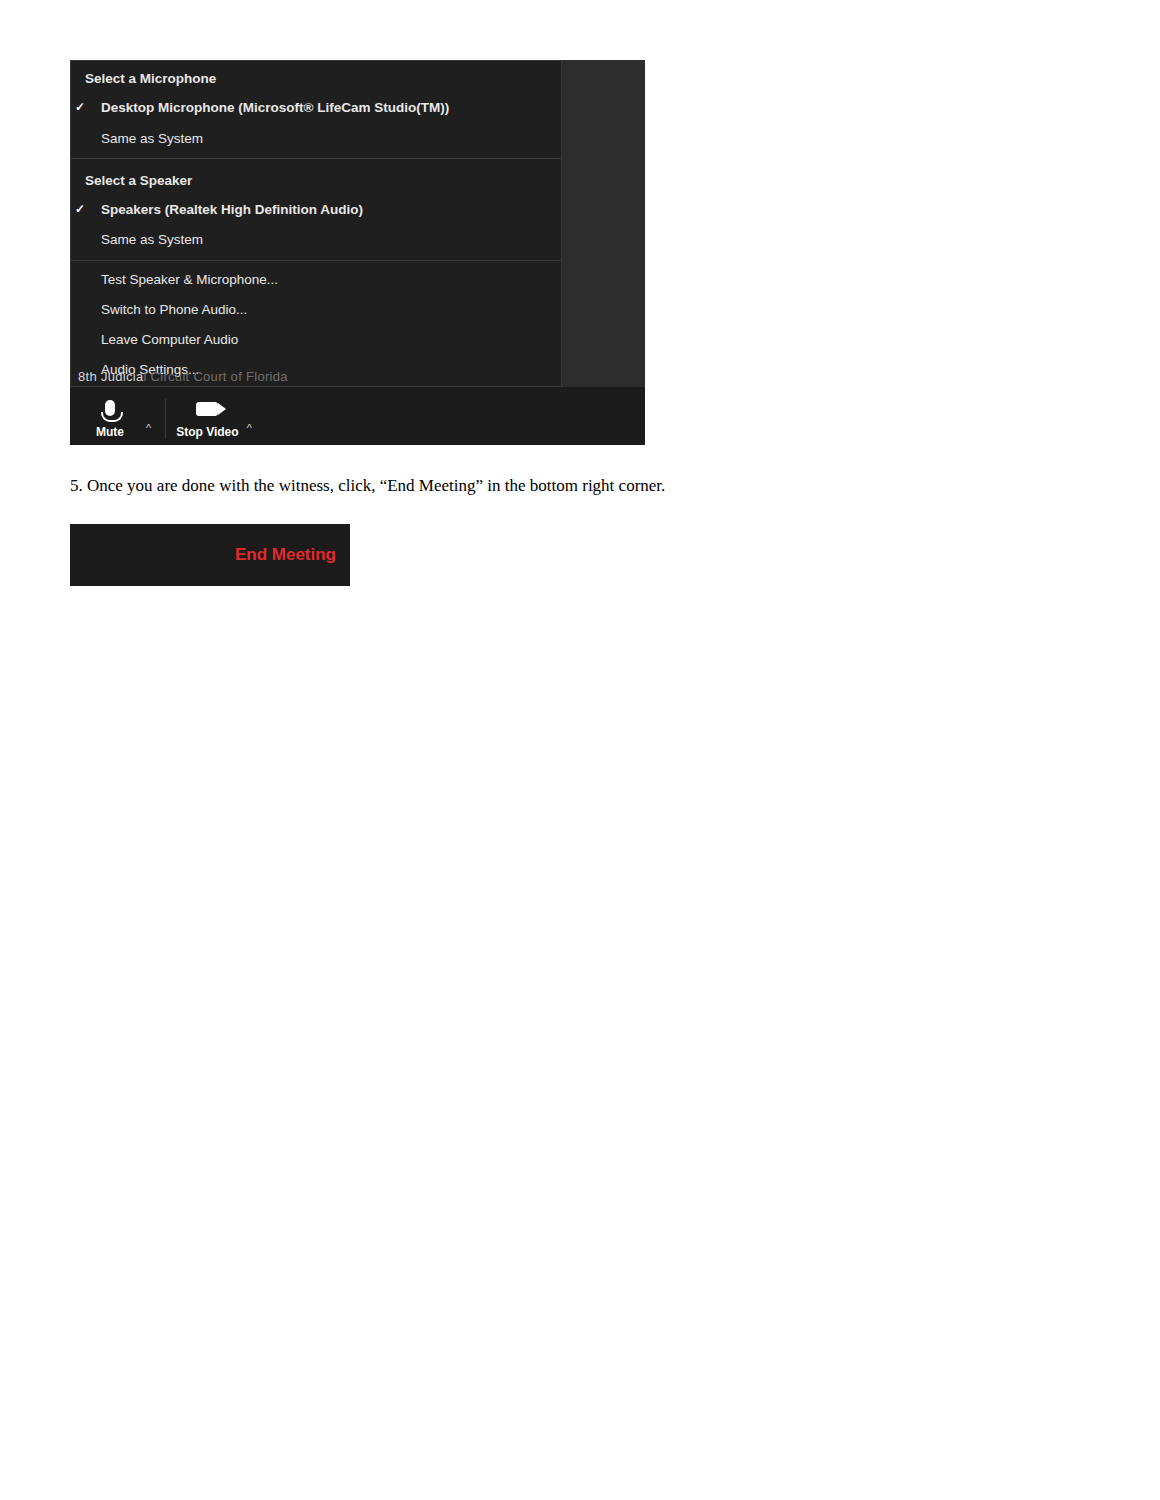Select a Microphone
Desktop Microphone (Microsoft® LifeCam Studio(TM))
Same as System
Select a Speaker
Speakers (Realtek High Definition Audio)
Same as System
Test Speaker & Microphone...
Switch to Phone Audio...
Leave Computer Audio
Audio Settings...
8th Judicial Circuit Court of Florida
Mute
^
Stop Video
^
5. Once you are done with the witness, click, “End Meeting” in the bottom right corner.
End Meeting